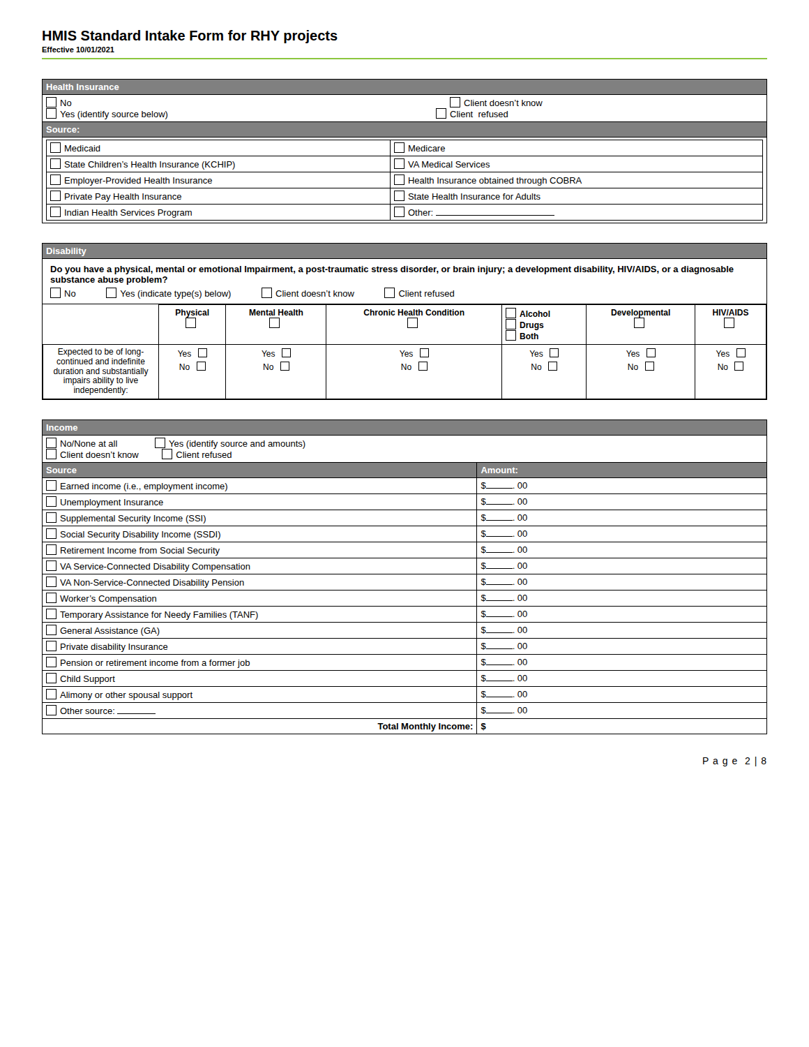HMIS Standard Intake Form for RHY projects
Effective 10/01/2021
| Health Insurance |
| No Yes (identify source below) | Client doesn’t know Client refused |
| Source: |
| / Medicaid / Medicare / / State Children’s Health Insurance (KCHIP) / VA Medical Services / / Employer-Provided Health Insurance / Health Insurance obtained through COBRA / / Private Pay Health Insurance / State Health Insurance for Adults / / Indian Health Services Program / Other: / |
| Disability |
| Do you have a physical, mental or emotional Impairment, a post-traumatic stress disorder, or brain injury; a development disability, HIV/AIDS, or a diagnosable substance abuse problem? No Yes (indicate type(s) below) Client doesn’t know Client refused |
| / / Physical / Mental Health / Chronic Health Condition / Alcohol Drugs Both / Developmental / HIV/AIDS / / Expected to be of long-continued and indefinite duration and substantially impairs ability to live independently: / Yes No / Yes No / Yes No / Yes No / Yes No / Yes No / |
| Income |
| No/None at all Yes (identify source and amounts) Client doesn’t know Client refused |
| Source | Amount: |
| Earned income (i.e., employment income) | $ . 00 |
| Unemployment Insurance | $ . 00 |
| Supplemental Security Income (SSI) | $ . 00 |
| Social Security Disability Income (SSDI) | $ . 00 |
| Retirement Income from Social Security | $ . 00 |
| VA Service-Connected Disability Compensation | $ . 00 |
| VA Non-Service-Connected Disability Pension | $ . 00 |
| Worker’s Compensation | $ . 00 |
| Temporary Assistance for Needy Families (TANF) | $ . 00 |
| General Assistance (GA) | $ . 00 |
| Private disability Insurance | $ . 00 |
| Pension or retirement income from a former job | $ . 00 |
| Child Support | $ . 00 |
| Alimony or other spousal support | $ . 00 |
| Other source: | $ . 00 |
| Total Monthly Income: | $ |
P a g e 2 | 8